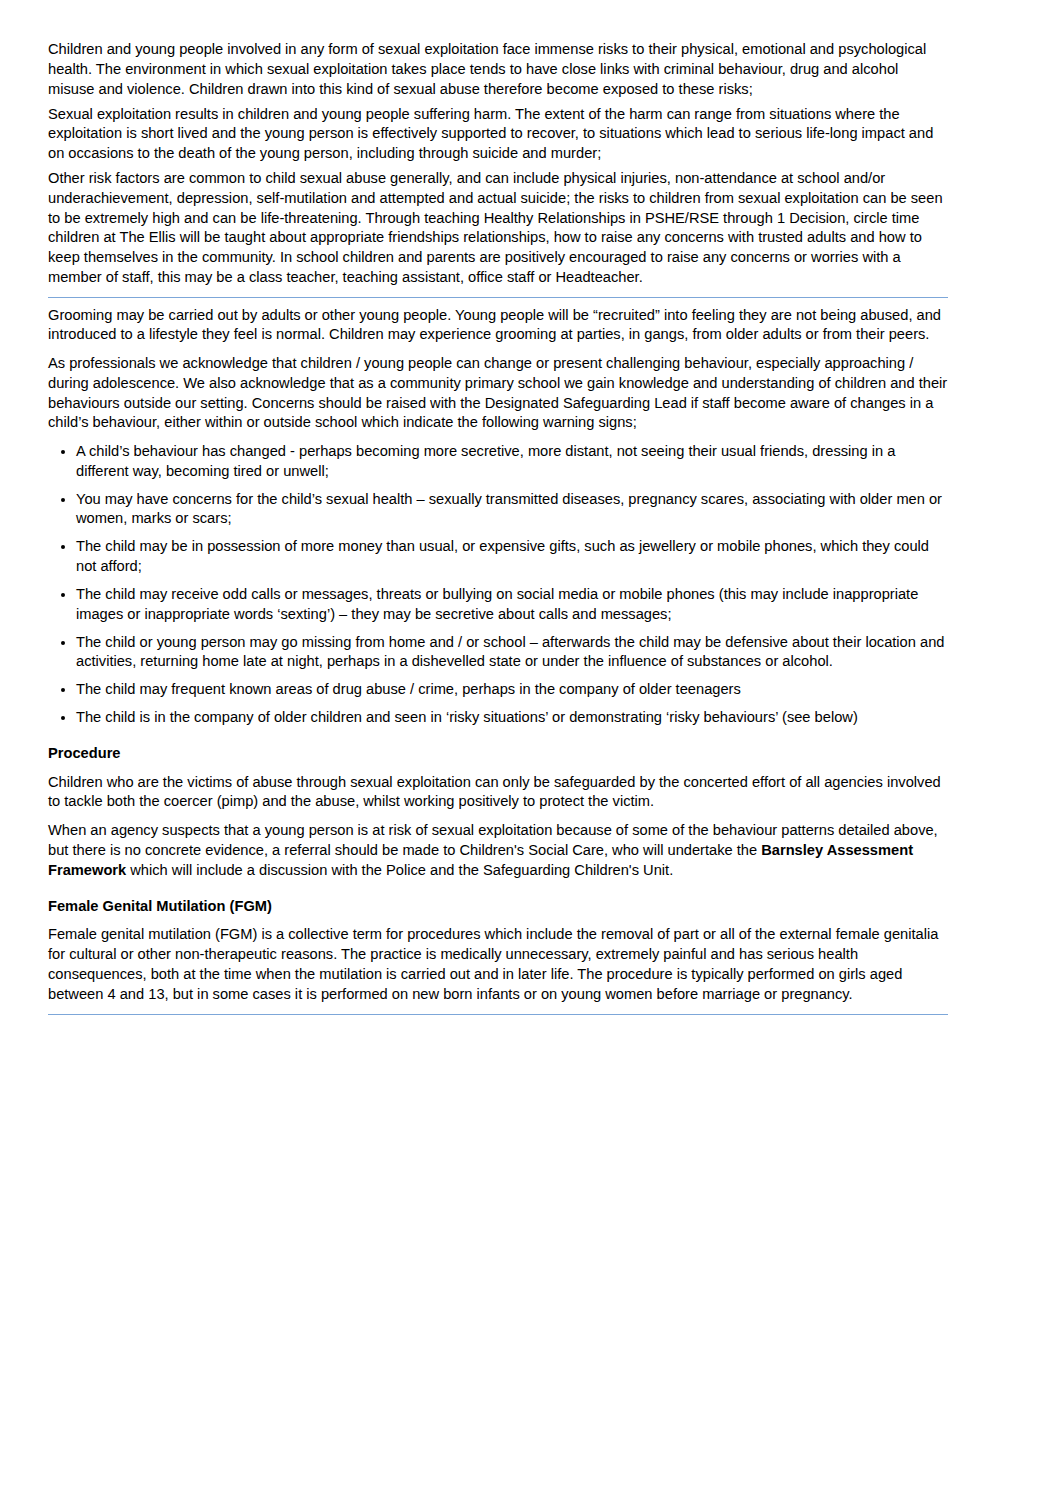Children and young people involved in any form of sexual exploitation face immense risks to their physical, emotional and psychological health. The environment in which sexual exploitation takes place tends to have close links with criminal behaviour, drug and alcohol misuse and violence. Children drawn into this kind of sexual abuse therefore become exposed to these risks;
Sexual exploitation results in children and young people suffering harm. The extent of the harm can range from situations where the exploitation is short lived and the young person is effectively supported to recover, to situations which lead to serious life-long impact and on occasions to the death of the young person, including through suicide and murder;
Other risk factors are common to child sexual abuse generally, and can include physical injuries, non-attendance at school and/or underachievement, depression, self-mutilation and attempted and actual suicide; the risks to children from sexual exploitation can be seen to be extremely high and can be life-threatening. Through teaching Healthy Relationships in PSHE/RSE through 1 Decision, circle time children at The Ellis will be taught about appropriate friendships relationships, how to raise any concerns with trusted adults and how to keep themselves in the community. In school children and parents are positively encouraged to raise any concerns or worries with a member of staff, this may be a class teacher, teaching assistant, office staff or Headteacher.
Grooming may be carried out by adults or other young people. Young people will be “recruited” into feeling they are not being abused, and introduced to a lifestyle they feel is normal. Children may experience grooming at parties, in gangs, from older adults or from their peers.
As professionals we acknowledge that children / young people can change or present challenging behaviour, especially approaching / during adolescence. We also acknowledge that as a community primary school we gain knowledge and understanding of children and their behaviours outside our setting. Concerns should be raised with the Designated Safeguarding Lead if staff become aware of changes in a child’s behaviour, either within or outside school which indicate the following warning signs;
A child’s behaviour has changed - perhaps becoming more secretive, more distant, not seeing their usual friends, dressing in a different way, becoming tired or unwell;
You may have concerns for the child’s sexual health – sexually transmitted diseases, pregnancy scares, associating with older men or women, marks or scars;
The child may be in possession of more money than usual, or expensive gifts, such as jewellery or mobile phones, which they could not afford;
The child may receive odd calls or messages, threats or bullying on social media or mobile phones (this may include inappropriate images or inappropriate words ‘sexting’) – they may be secretive about calls and messages;
The child or young person may go missing from home and / or school – afterwards the child may be defensive about their location and activities, returning home late at night, perhaps in a dishevelled state or under the influence of substances or alcohol.
The child may frequent known areas of drug abuse / crime, perhaps in the company of older teenagers
The child is in the company of older children and seen in ‘risky situations’ or demonstrating ‘risky behaviours’ (see below)
Procedure
Children who are the victims of abuse through sexual exploitation can only be safeguarded by the concerted effort of all agencies involved to tackle both the coercer (pimp) and the abuse, whilst working positively to protect the victim.
When an agency suspects that a young person is at risk of sexual exploitation because of some of the behaviour patterns detailed above, but there is no concrete evidence, a referral should be made to Children's Social Care, who will undertake the Barnsley Assessment Framework which will include a discussion with the Police and the Safeguarding Children's Unit.
Female Genital Mutilation (FGM)
Female genital mutilation (FGM) is a collective term for procedures which include the removal of part or all of the external female genitalia for cultural or other non-therapeutic reasons. The practice is medically unnecessary, extremely painful and has serious health consequences, both at the time when the mutilation is carried out and in later life. The procedure is typically performed on girls aged between 4 and 13, but in some cases it is performed on new born infants or on young women before marriage or pregnancy.